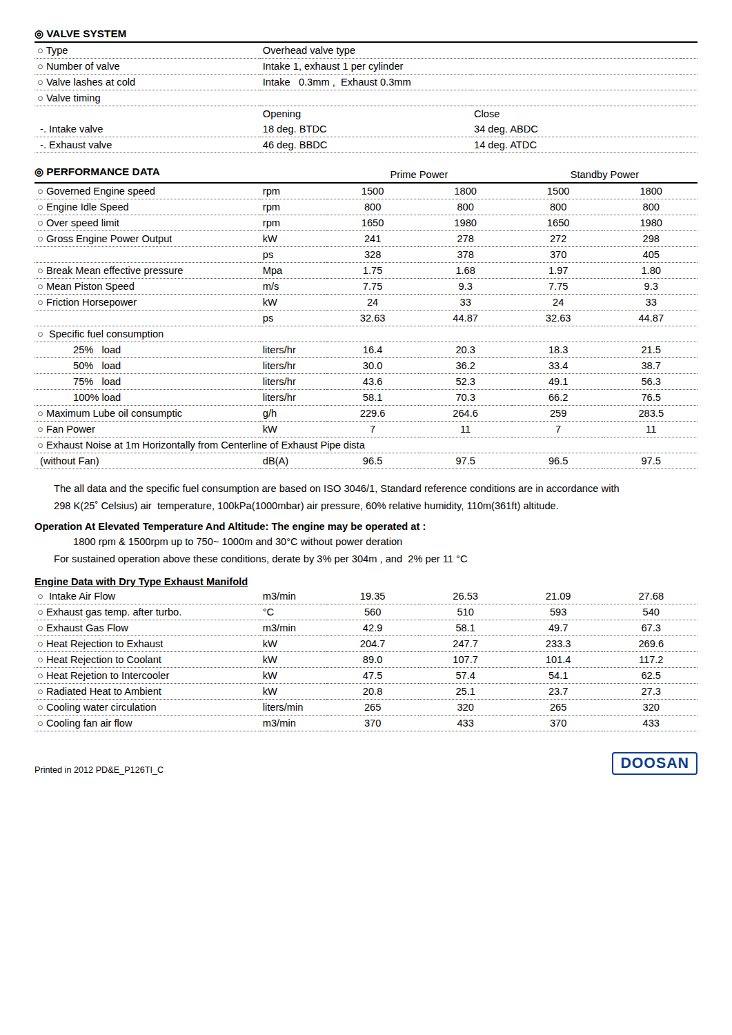◎ VALVE SYSTEM
| ○ Type | Overhead valve type |
| ○ Number of valve | Intake 1, exhaust 1 per cylinder |
| ○ Valve lashes at cold | Intake 0.3mm , Exhaust 0.3mm |
| ○ Valve timing | |
| | Opening | Close | |
| -. Intake valve | 18 deg. BTDC | 34 deg. ABDC | |
| -. Exhaust valve | 46 deg. BBDC | 14 deg. ATDC | |
◎ PERFORMANCE DATA
| | | Prime Power | Standby Power |
| ○ Governed Engine speed | rpm | 1500 | 1800 | 1500 | 1800 |
| ○ Engine Idle Speed | rpm | 800 | 800 | 800 | 800 |
| ○ Over speed limit | rpm | 1650 | 1980 | 1650 | 1980 |
| ○ Gross Engine Power Output | kW | 241 | 278 | 272 | 298 |
| | ps | 328 | 378 | 370 | 405 |
| ○ Break Mean effective pressure | Mpa | 1.75 | 1.68 | 1.97 | 1.80 |
| ○ Mean Piston Speed | m/s | 7.75 | 9.3 | 7.75 | 9.3 |
| ○ Friction Horsepower | kW | 24 | 33 | 24 | 33 |
| | ps | 32.63 | 44.87 | 32.63 | 44.87 |
| ○ Specific fuel consumption | | | | | |
| 25% load | liters/hr | 16.4 | 20.3 | 18.3 | 21.5 |
| 50% load | liters/hr | 30.0 | 36.2 | 33.4 | 38.7 |
| 75% load | liters/hr | 43.6 | 52.3 | 49.1 | 56.3 |
| 100% load | liters/hr | 58.1 | 70.3 | 66.2 | 76.5 |
| ○ Maximum Lube oil consumptic | g/h | 229.6 | 264.6 | 259 | 283.5 |
| ○ Fan Power | kW | 7 | 11 | 7 | 11 |
| ○ Exhaust Noise at 1m Horizontally from Centerline of Exhaust Pipe dista |
| (without Fan) | dB(A) | 96.5 | 97.5 | 96.5 | 97.5 |
The all data and the specific fuel consumption are based on ISO 3046/1, Standard reference conditions are in accordance with
298 K(25˚ Celsius) air temperature, 100kPa(1000mbar) air pressure, 60% relative humidity, 110m(361ft) altitude.
Operation At Elevated Temperature And Altitude: The engine may be operated at :
1800 rpm & 1500rpm up to 750~ 1000m and 30°C without power deration
For sustained operation above these conditions, derate by 3% per 304m , and 2% per 11 °C
Engine Data with Dry Type Exhaust Manifold
| ○ Intake Air Flow | m3/min | 19.35 | 26.53 | 21.09 | 27.68 |
| ○ Exhaust gas temp. after turbo. | °C | 560 | 510 | 593 | 540 |
| ○ Exhaust Gas Flow | m3/min | 42.9 | 58.1 | 49.7 | 67.3 |
| ○ Heat Rejection to Exhaust | kW | 204.7 | 247.7 | 233.3 | 269.6 |
| ○ Heat Rejection to Coolant | kW | 89.0 | 107.7 | 101.4 | 117.2 |
| ○ Heat Rejetion to Intercooler | kW | 47.5 | 57.4 | 54.1 | 62.5 |
| ○ Radiated Heat to Ambient | kW | 20.8 | 25.1 | 23.7 | 27.3 |
| ○ Cooling water circulation | liters/min | 265 | 320 | 265 | 320 |
| ○ Cooling fan air flow | m3/min | 370 | 433 | 370 | 433 |
Printed in 2012 PD&E_P126TI_C
DOOSAN